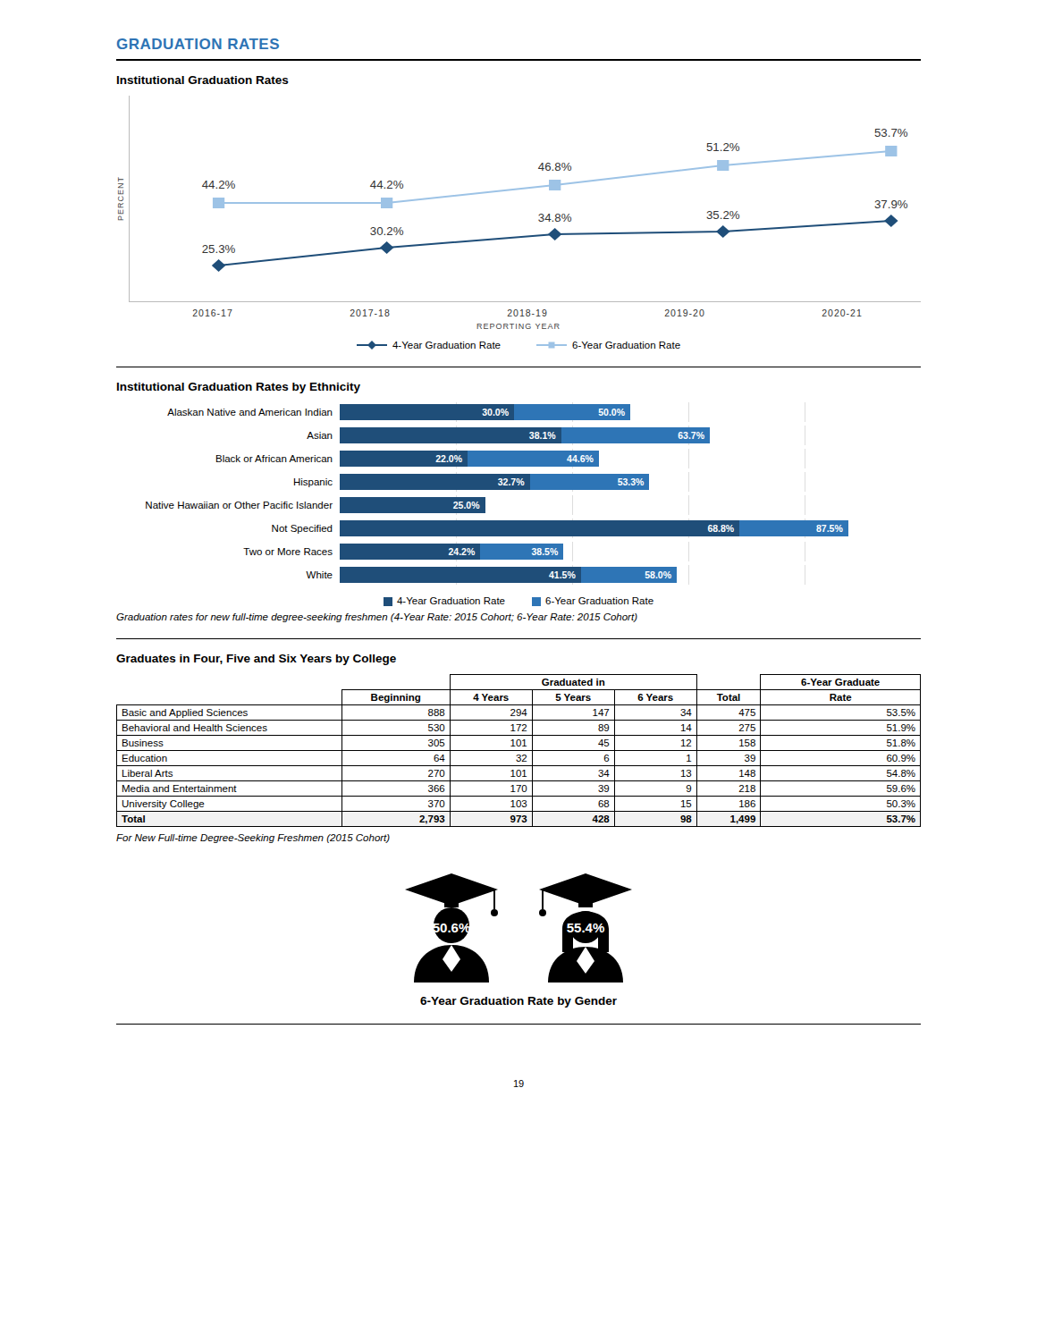GRADUATION RATES
Institutional Graduation Rates
PERCENT
44.2% 44.2% 46.8% 51.2% 53.7% 25.3% 30.2% 34.8% 35.2% 37.9%
2016-17 2017-18 2018-19 2019-20 2020-21
REPORTING YEAR
4-Year Graduation Rate
6-Year Graduation Rate
Institutional Graduation Rates by Ethnicity
Alaskan Native and American Indian
50.0%
30.0%
Asian
63.7%
38.1%
Black or African American
44.6%
22.0%
Hispanic
53.3%
32.7%
Native Hawaiian or Other Pacific Islander
25.0%
Not Specified
87.5%
68.8%
Two or More Races
38.5%
24.2%
White
58.0%
41.5%
4-Year Graduation Rate
6-Year Graduation Rate
Graduation rates for new full-time degree-seeking freshmen (4-Year Rate: 2015 Cohort; 6-Year Rate: 2015 Cohort)
Graduates in Four, Five and Six Years by College
| | | Graduated in | | 6-Year Graduate |
| --- | --- | --- | --- | --- |
| | Beginning | 4 Years | 5 Years | 6 Years | Total | Rate |
| Basic and Applied Sciences | 888 | 294 | 147 | 34 | 475 | 53.5% |
| Behavioral and Health Sciences | 530 | 172 | 89 | 14 | 275 | 51.9% |
| Business | 305 | 101 | 45 | 12 | 158 | 51.8% |
| Education | 64 | 32 | 6 | 1 | 39 | 60.9% |
| Liberal Arts | 270 | 101 | 34 | 13 | 148 | 54.8% |
| Media and Entertainment | 366 | 170 | 39 | 9 | 218 | 59.6% |
| University College | 370 | 103 | 68 | 15 | 186 | 50.3% |
| Total | 2,793 | 973 | 428 | 98 | 1,499 | 53.7% |
For New Full-time Degree-Seeking Freshmen (2015 Cohort)
50.6%
55.4%
6-Year Graduation Rate by Gender
19